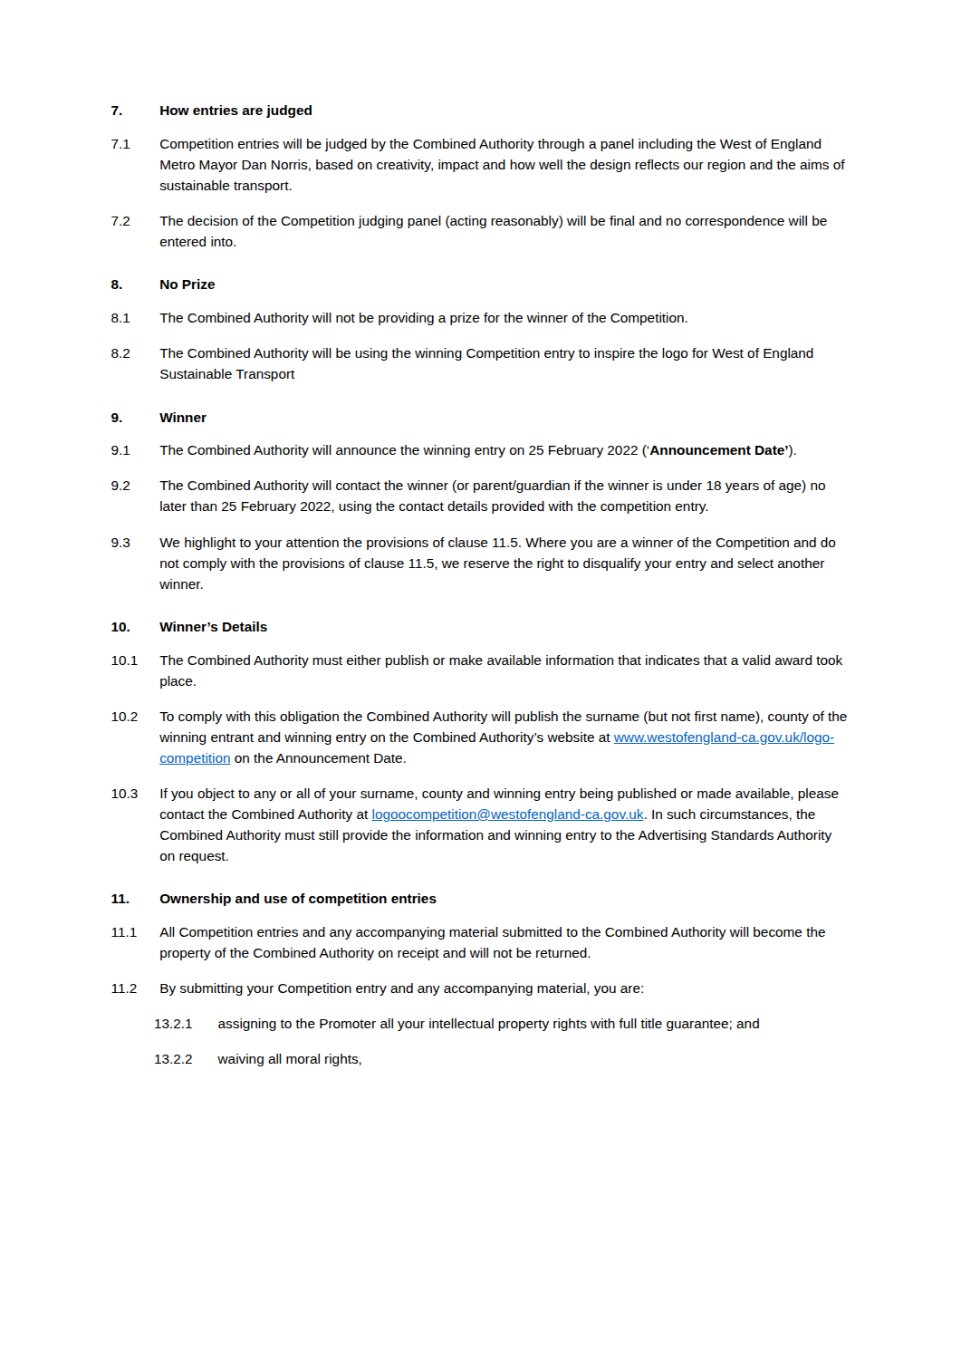7.
How entries are judged
7.1
Competition entries will be judged by the Combined Authority through a panel including the West of England Metro Mayor Dan Norris, based on creativity, impact and how well the design reflects our region and the aims of sustainable transport.
7.2
The decision of the Competition judging panel (acting reasonably) will be final and no correspondence will be entered into.
8.
No Prize
8.1
The Combined Authority will not be providing a prize for the winner of the Competition.
8.2
The Combined Authority will be using the winning Competition entry to inspire the logo for West of England Sustainable Transport
9.
Winner
9.1
The Combined Authority will announce the winning entry on 25 February 2022 (‘Announcement Date’).
9.2
The Combined Authority will contact the winner (or parent/guardian if the winner is under 18 years of age) no later than 25 February 2022, using the contact details provided with the competition entry.
9.3
We highlight to your attention the provisions of clause 11.5. Where you are a winner of the Competition and do not comply with the provisions of clause 11.5, we reserve the right to disqualify your entry and select another winner.
10.
Winner’s Details
10.1
The Combined Authority must either publish or make available information that indicates that a valid award took place.
10.2
To comply with this obligation the Combined Authority will publish the surname (but not first name), county of the winning entrant and winning entry on the Combined Authority’s website at www.westofengland-ca.gov.uk/logo-competition on the Announcement Date.
10.3
If you object to any or all of your surname, county and winning entry being published or made available, please contact the Combined Authority at logoocompetition@westofengland-ca.gov.uk. In such circumstances, the Combined Authority must still provide the information and winning entry to the Advertising Standards Authority on request.
11.
Ownership and use of competition entries
11.1
All Competition entries and any accompanying material submitted to the Combined Authority will become the property of the Combined Authority on receipt and will not be returned.
11.2
By submitting your Competition entry and any accompanying material, you are:
13.2.1
assigning to the Promoter all your intellectual property rights with full title guarantee; and
13.2.2
waiving all moral rights,